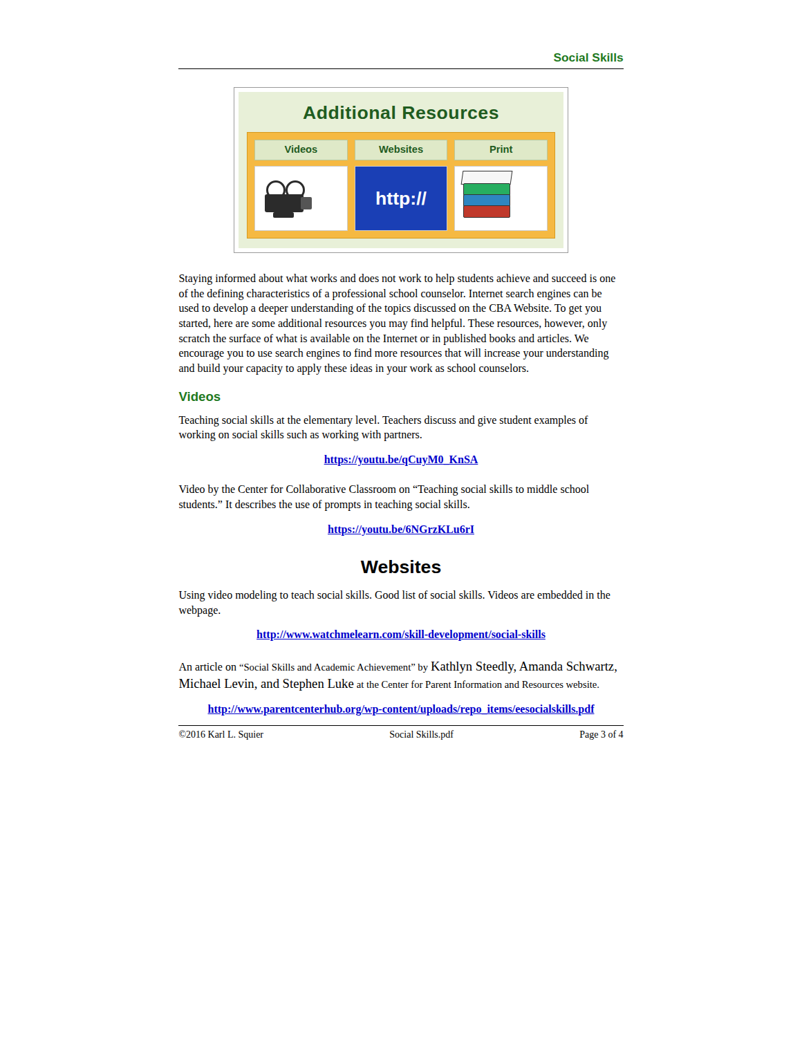Social Skills
Additional Resources
Videos
Websites
http://
Print
Staying informed about what works and does not work to help students achieve and succeed is one of the defining characteristics of a professional school counselor. Internet search engines can be used to develop a deeper understanding of the topics discussed on the CBA Website. To get you started, here are some additional resources you may find helpful. These resources, however, only scratch the surface of what is available on the Internet or in published books and articles. We encourage you to use search engines to find more resources that will increase your understanding and build your capacity to apply these ideas in your work as school counselors.
Videos
Teaching social skills at the elementary level. Teachers discuss and give student examples of working on social skills such as working with partners.
https://youtu.be/qCuyM0_KnSA
Video by the Center for Collaborative Classroom on “Teaching social skills to middle school students.” It describes the use of prompts in teaching social skills.
https://youtu.be/6NGrzKLu6rI
Websites
Using video modeling to teach social skills. Good list of social skills. Videos are embedded in the webpage.
http://www.watchmelearn.com/skill-development/social-skills
An article on “Social Skills and Academic Achievement” by Kathlyn Steedly, Amanda Schwartz, Michael Levin, and Stephen Luke at the Center for Parent Information and Resources website.
http://www.parentcenterhub.org/wp-content/uploads/repo_items/eesocialskills.pdf
©2016 Karl L. Squier
Social Skills.pdf
Page 3 of 4